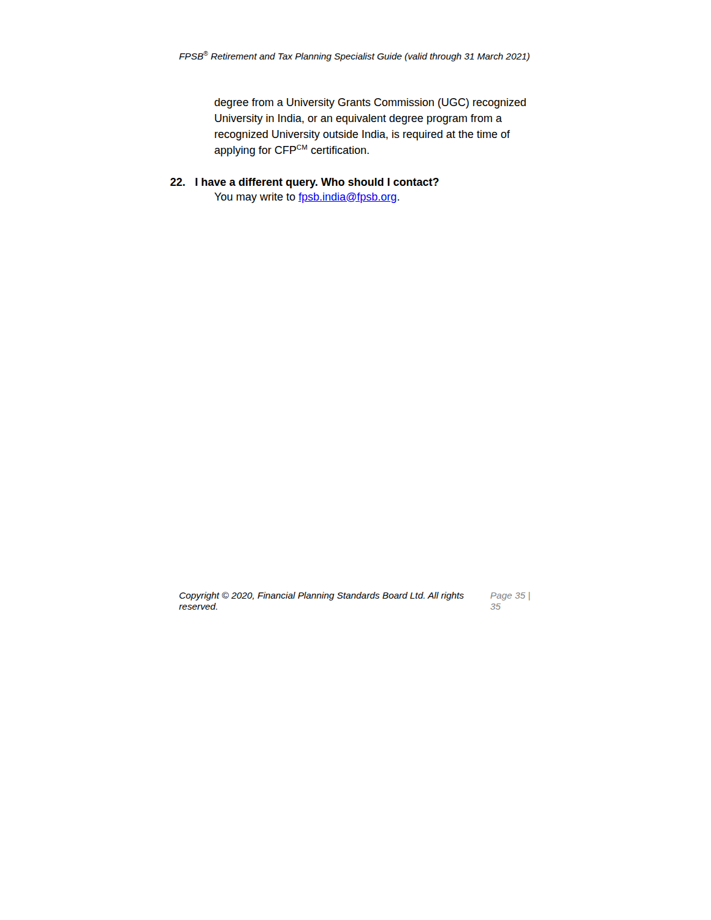FPSB® Retirement and Tax Planning Specialist Guide (valid through 31 March 2021)
degree from a University Grants Commission (UGC) recognized University in India, or an equivalent degree program from a recognized University outside India, is required at the time of applying for CFPCM certification.
22.
I have a different query. Who should I contact?
You may write to fpsb.india@fpsb.org.
Copyright © 2020, Financial Planning Standards Board Ltd. All rights reserved.
Page 35 | 35